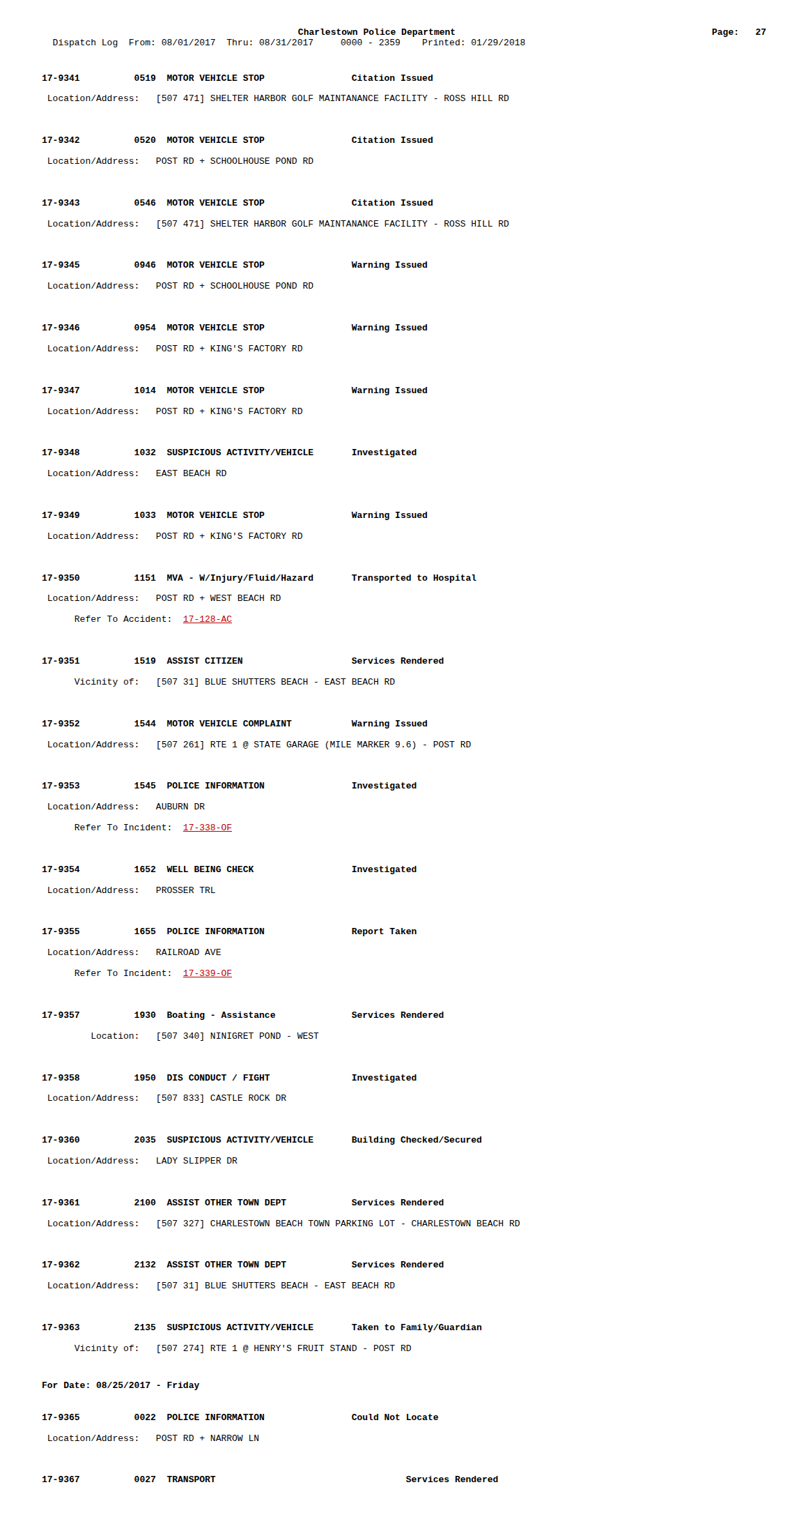Charlestown Police Department
Page: 27
Dispatch Log From: 08/01/2017 Thru: 08/31/2017 0000 - 2359 Printed: 01/29/2018
17-9341 0519 MOTOR VEHICLE STOP Citation Issued
Location/Address: [507 471] SHELTER HARBOR GOLF MAINTANANCE FACILITY - ROSS HILL RD
17-9342 0520 MOTOR VEHICLE STOP Citation Issued
Location/Address: POST RD + SCHOOLHOUSE POND RD
17-9343 0546 MOTOR VEHICLE STOP Citation Issued
Location/Address: [507 471] SHELTER HARBOR GOLF MAINTANANCE FACILITY - ROSS HILL RD
17-9345 0946 MOTOR VEHICLE STOP Warning Issued
Location/Address: POST RD + SCHOOLHOUSE POND RD
17-9346 0954 MOTOR VEHICLE STOP Warning Issued
Location/Address: POST RD + KING'S FACTORY RD
17-9347 1014 MOTOR VEHICLE STOP Warning Issued
Location/Address: POST RD + KING'S FACTORY RD
17-9348 1032 SUSPICIOUS ACTIVITY/VEHICLE Investigated
Location/Address: EAST BEACH RD
17-9349 1033 MOTOR VEHICLE STOP Warning Issued
Location/Address: POST RD + KING'S FACTORY RD
17-9350 1151 MVA - W/Injury/Fluid/Hazard Transported to Hospital
Location/Address: POST RD + WEST BEACH RD
Refer To Accident: 17-128-AC
17-9351 1519 ASSIST CITIZEN Services Rendered
Vicinity of: [507 31] BLUE SHUTTERS BEACH - EAST BEACH RD
17-9352 1544 MOTOR VEHICLE COMPLAINT Warning Issued
Location/Address: [507 261] RTE 1 @ STATE GARAGE (MILE MARKER 9.6) - POST RD
17-9353 1545 POLICE INFORMATION Investigated
Location/Address: AUBURN DR
Refer To Incident: 17-338-OF
17-9354 1652 WELL BEING CHECK Investigated
Location/Address: PROSSER TRL
17-9355 1655 POLICE INFORMATION Report Taken
Location/Address: RAILROAD AVE
Refer To Incident: 17-339-OF
17-9357 1930 Boating - Assistance Services Rendered
Location: [507 340] NINIGRET POND - WEST
17-9358 1950 DIS CONDUCT / FIGHT Investigated
Location/Address: [507 833] CASTLE ROCK DR
17-9360 2035 SUSPICIOUS ACTIVITY/VEHICLE Building Checked/Secured
Location/Address: LADY SLIPPER DR
17-9361 2100 ASSIST OTHER TOWN DEPT Services Rendered
Location/Address: [507 327] CHARLESTOWN BEACH TOWN PARKING LOT - CHARLESTOWN BEACH RD
17-9362 2132 ASSIST OTHER TOWN DEPT Services Rendered
Location/Address: [507 31] BLUE SHUTTERS BEACH - EAST BEACH RD
17-9363 2135 SUSPICIOUS ACTIVITY/VEHICLE Taken to Family/Guardian
Vicinity of: [507 274] RTE 1 @ HENRY'S FRUIT STAND - POST RD
For Date: 08/25/2017 - Friday
17-9365 0022 POLICE INFORMATION Could Not Locate
Location/Address: POST RD + NARROW LN
17-9367 0027 TRANSPORT Services Rendered